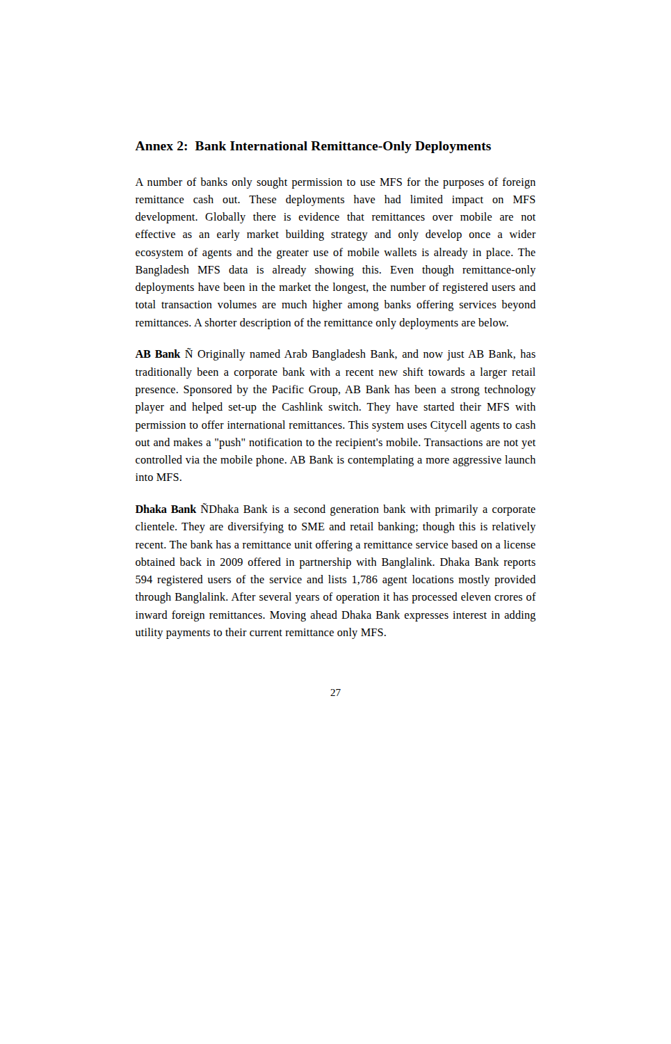Annex 2: Bank International Remittance-Only Deployments
A number of banks only sought permission to use MFS for the purposes of foreign remittance cash out. These deployments have had limited impact on MFS development. Globally there is evidence that remittances over mobile are not effective as an early market building strategy and only develop once a wider ecosystem of agents and the greater use of mobile wallets is already in place. The Bangladesh MFS data is already showing this. Even though remittance-only deployments have been in the market the longest, the number of registered users and total transaction volumes are much higher among banks offering services beyond remittances. A shorter description of the remittance only deployments are below.
AB Bank Ñ Originally named Arab Bangladesh Bank, and now just AB Bank, has traditionally been a corporate bank with a recent new shift towards a larger retail presence. Sponsored by the Pacific Group, AB Bank has been a strong technology player and helped set-up the Cashlink switch. They have started their MFS with permission to offer international remittances. This system uses Citycell agents to cash out and makes a "push" notification to the recipient's mobile. Transactions are not yet controlled via the mobile phone. AB Bank is contemplating a more aggressive launch into MFS.
Dhaka Bank ÑDhaka Bank is a second generation bank with primarily a corporate clientele. They are diversifying to SME and retail banking; though this is relatively recent. The bank has a remittance unit offering a remittance service based on a license obtained back in 2009 offered in partnership with Banglalink. Dhaka Bank reports 594 registered users of the service and lists 1,786 agent locations mostly provided through Banglalink. After several years of operation it has processed eleven crores of inward foreign remittances. Moving ahead Dhaka Bank expresses interest in adding utility payments to their current remittance only MFS.
27